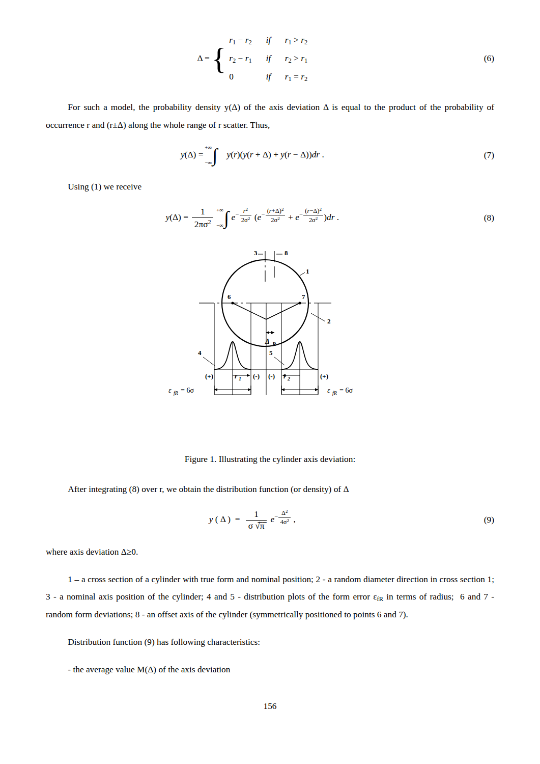Δ = {
| r 1 − r 2 | if | r 1 > r 2 |
| r 2 − r 1 | if | r 2 > r 1 |
| 0 | if | r 1 = r 2 |
(6)
For such a model, the probability density y(Δ) of the axis deviation Δ is equal to the product of the probability of occurrence r and (r±Δ) along the whole range of r scatter. Thus,
y(Δ) = +∞−∞∫+∞−∞ y(r)(y(r + Δ) + y(r − Δ))dr .
(7)
Using (1) we receive
y(Δ) = 12πσ2 +∞−∞∫ e−r22σ2 (e−(r+Δ)22σ2 + e−(r−Δ)22σ2)dr .
(8)
3 8 1 6 7 2 Δ R 4 5 (+) (-) (-) (+) r 1 r 2 ε fR = 6σ ε fR = 6σ
Figure 1. Illustrating the cylinder axis deviation:
After integrating (8) over r, we obtain the distribution function (or density) of Δ
y ( Δ ) = 1 σ √̅π̅ e−Δ24σ2 ,
(9)
where axis deviation Δ≥0.
1 – a cross section of a cylinder with true form and nominal position; 2 - a random diameter direction in cross section 1; 3 - a nominal axis position of the cylinder; 4 and 5 - distribution plots of the form error εfR in terms of radius; 6 and 7 - random form deviations; 8 - an offset axis of the cylinder (symmetrically positioned to points 6 and 7).
Distribution function (9) has following characteristics:
- the average value M(Δ) of the axis deviation
156